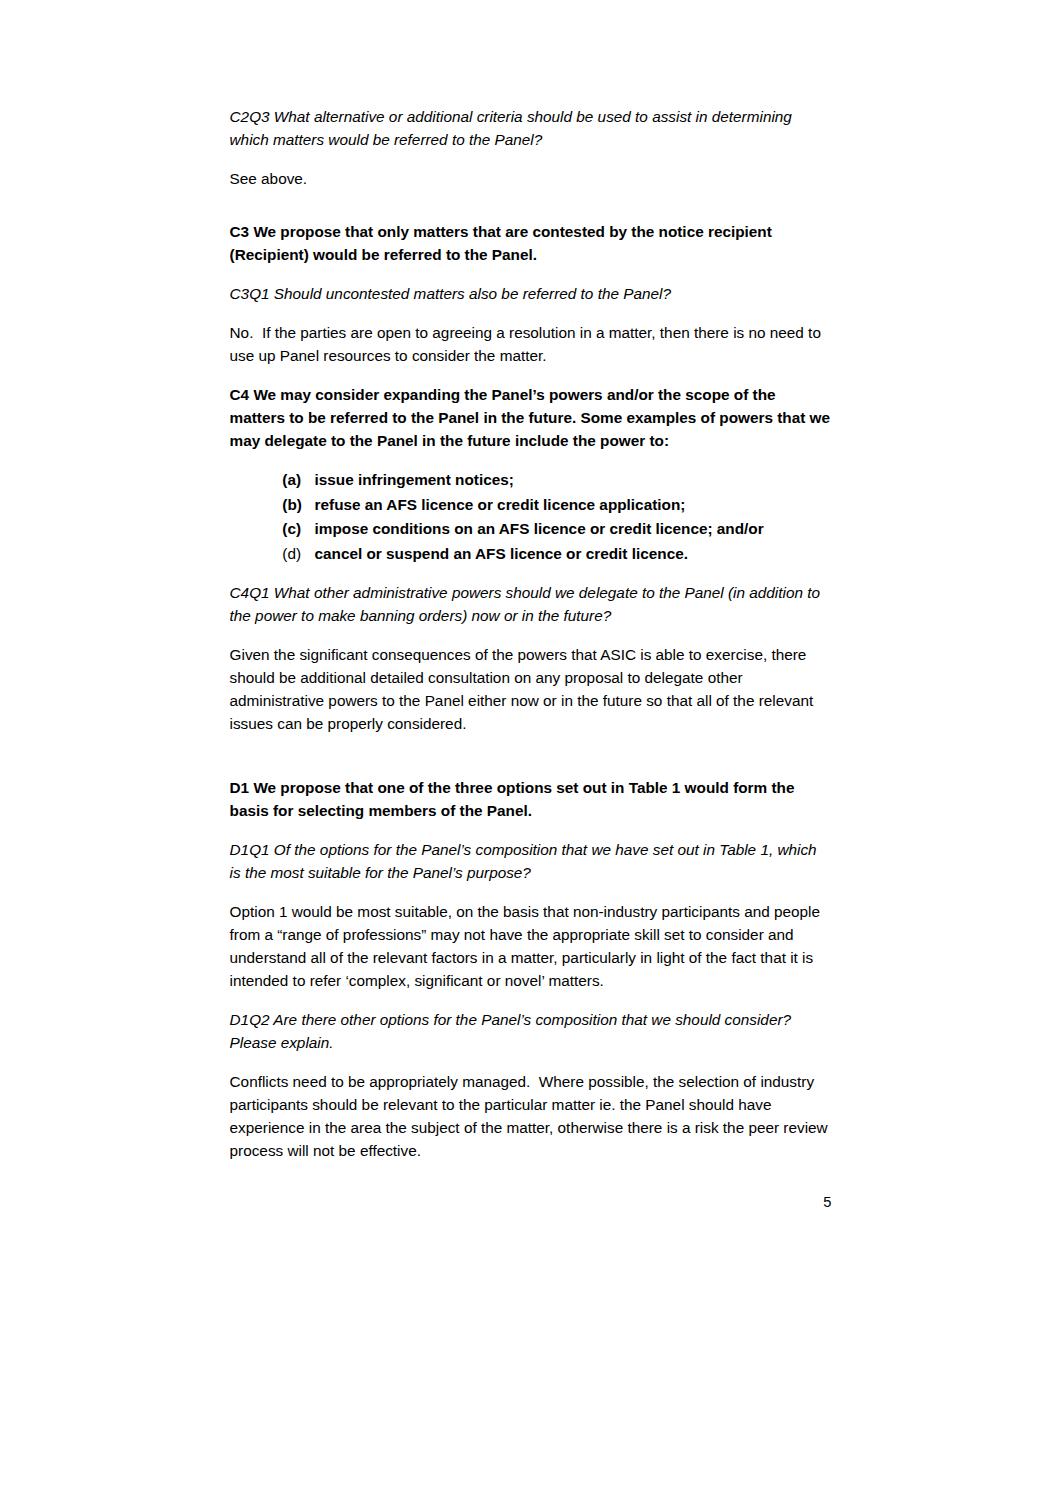C2Q3 What alternative or additional criteria should be used to assist in determining which matters would be referred to the Panel?
See above.
C3 We propose that only matters that are contested by the notice recipient (Recipient) would be referred to the Panel.
C3Q1 Should uncontested matters also be referred to the Panel?
No. If the parties are open to agreeing a resolution in a matter, then there is no need to use up Panel resources to consider the matter.
C4 We may consider expanding the Panel’s powers and/or the scope of the matters to be referred to the Panel in the future. Some examples of powers that we may delegate to the Panel in the future include the power to:
(a) issue infringement notices;
(b) refuse an AFS licence or credit licence application;
(c) impose conditions on an AFS licence or credit licence; and/or
(d) cancel or suspend an AFS licence or credit licence.
C4Q1 What other administrative powers should we delegate to the Panel (in addition to the power to make banning orders) now or in the future?
Given the significant consequences of the powers that ASIC is able to exercise, there should be additional detailed consultation on any proposal to delegate other administrative powers to the Panel either now or in the future so that all of the relevant issues can be properly considered.
D1 We propose that one of the three options set out in Table 1 would form the basis for selecting members of the Panel.
D1Q1 Of the options for the Panel’s composition that we have set out in Table 1, which is the most suitable for the Panel’s purpose?
Option 1 would be most suitable, on the basis that non-industry participants and people from a “range of professions” may not have the appropriate skill set to consider and understand all of the relevant factors in a matter, particularly in light of the fact that it is intended to refer ‘complex, significant or novel’ matters.
D1Q2 Are there other options for the Panel’s composition that we should consider? Please explain.
Conflicts need to be appropriately managed. Where possible, the selection of industry participants should be relevant to the particular matter ie. the Panel should have experience in the area the subject of the matter, otherwise there is a risk the peer review process will not be effective.
5